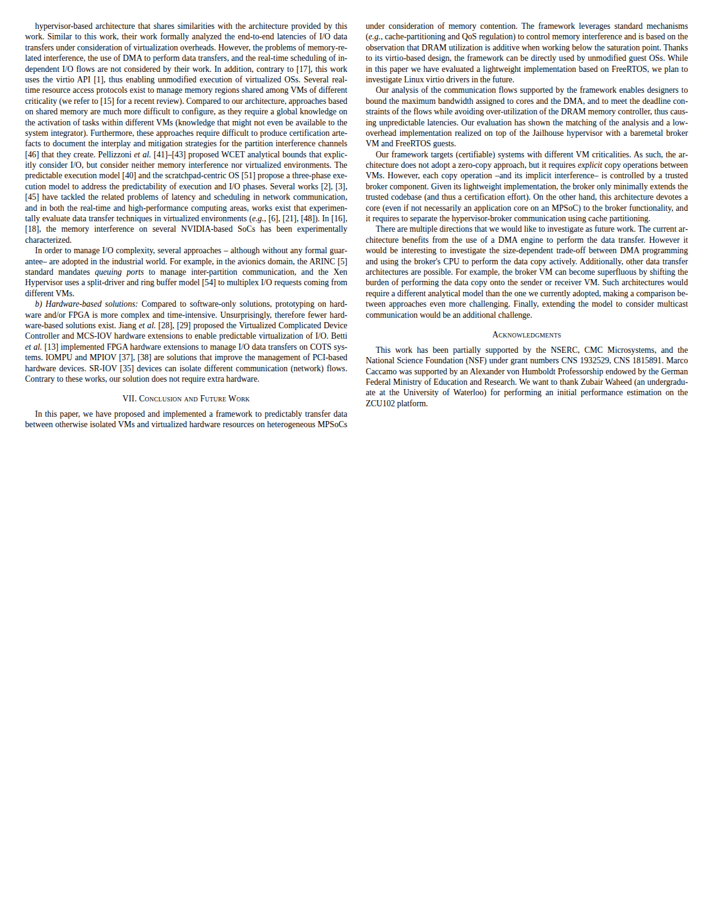hypervisor-based architecture that shares similarities with the architecture provided by this work. Similar to this work, their work formally analyzed the end-to-end latencies of I/O data transfers under consideration of virtualization overheads. However, the problems of memory-related interference, the use of DMA to perform data transfers, and the real-time scheduling of independent I/O flows are not considered by their work. In addition, contrary to [17], this work uses the virtio API [1], thus enabling unmodified execution of virtualized OSs. Several real-time resource access protocols exist to manage memory regions shared among VMs of different criticality (we refer to [15] for a recent review). Compared to our architecture, approaches based on shared memory are much more difficult to configure, as they require a global knowledge on the activation of tasks within different VMs (knowledge that might not even be available to the system integrator). Furthermore, these approaches require difficult to produce certification artefacts to document the interplay and mitigation strategies for the partition interference channels [46] that they create. Pellizzoni et al. [41]–[43] proposed WCET analytical bounds that explicitly consider I/O, but consider neither memory interference nor virtualized environments. The predictable execution model [40] and the scratchpad-centric OS [51] propose a three-phase execution model to address the predictability of execution and I/O phases. Several works [2], [3], [45] have tackled the related problems of latency and scheduling in network communication, and in both the real-time and high-performance computing areas, works exist that experimentally evaluate data transfer techniques in virtualized environments (e.g., [6], [21], [48]). In [16], [18], the memory interference on several NVIDIA-based SoCs has been experimentally characterized.
In order to manage I/O complexity, several approaches – although without any formal guarantee– are adopted in the industrial world. For example, in the avionics domain, the ARINC [5] standard mandates queuing ports to manage inter-partition communication, and the Xen Hypervisor uses a split-driver and ring buffer model [54] to multiplex I/O requests coming from different VMs.
b) Hardware-based solutions: Compared to software-only solutions, prototyping on hardware and/or FPGA is more complex and time-intensive. Unsurprisingly, therefore fewer hardware-based solutions exist. Jiang et al. [28], [29] proposed the Virtualized Complicated Device Controller and MCS-IOV hardware extensions to enable predictable virtualization of I/O. Betti et al. [13] implemented FPGA hardware extensions to manage I/O data transfers on COTS systems. IOMPU and MPIOV [37], [38] are solutions that improve the management of PCI-based hardware devices. SR-IOV [35] devices can isolate different communication (network) flows. Contrary to these works, our solution does not require extra hardware.
VII. Conclusion and Future Work
In this paper, we have proposed and implemented a framework to predictably transfer data between otherwise isolated VMs and virtualized hardware resources on heterogeneous MPSoCs under consideration of memory contention. The framework leverages standard mechanisms (e.g., cache-partitioning and QoS regulation) to control memory interference and is based on the observation that DRAM utilization is additive when working below the saturation point. Thanks to its virtio-based design, the framework can be directly used by unmodified guest OSs. While in this paper we have evaluated a lightweight implementation based on FreeRTOS, we plan to investigate Linux virtio drivers in the future.
Our analysis of the communication flows supported by the framework enables designers to bound the maximum bandwidth assigned to cores and the DMA, and to meet the deadline constraints of the flows while avoiding over-utilization of the DRAM memory controller, thus causing unpredictable latencies. Our evaluation has shown the matching of the analysis and a low-overhead implementation realized on top of the Jailhouse hypervisor with a baremetal broker VM and FreeRTOS guests.
Our framework targets (certifiable) systems with different VM criticalities. As such, the architecture does not adopt a zero-copy approach, but it requires explicit copy operations between VMs. However, each copy operation –and its implicit interference– is controlled by a trusted broker component. Given its lightweight implementation, the broker only minimally extends the trusted codebase (and thus a certification effort). On the other hand, this architecture devotes a core (even if not necessarily an application core on an MPSoC) to the broker functionality, and it requires to separate the hypervisor-broker communication using cache partitioning.
There are multiple directions that we would like to investigate as future work. The current architecture benefits from the use of a DMA engine to perform the data transfer. However it would be interesting to investigate the size-dependent trade-off between DMA programming and using the broker's CPU to perform the data copy actively. Additionally, other data transfer architectures are possible. For example, the broker VM can become superfluous by shifting the burden of performing the data copy onto the sender or receiver VM. Such architectures would require a different analytical model than the one we currently adopted, making a comparison between approaches even more challenging. Finally, extending the model to consider multicast communication would be an additional challenge.
Acknowledgments
This work has been partially supported by the NSERC, CMC Microsystems, and the National Science Foundation (NSF) under grant numbers CNS 1932529, CNS 1815891. Marco Caccamo was supported by an Alexander von Humboldt Professorship endowed by the German Federal Ministry of Education and Research. We want to thank Zubair Waheed (an undergraduate at the University of Waterloo) for performing an initial performance estimation on the ZCU102 platform.